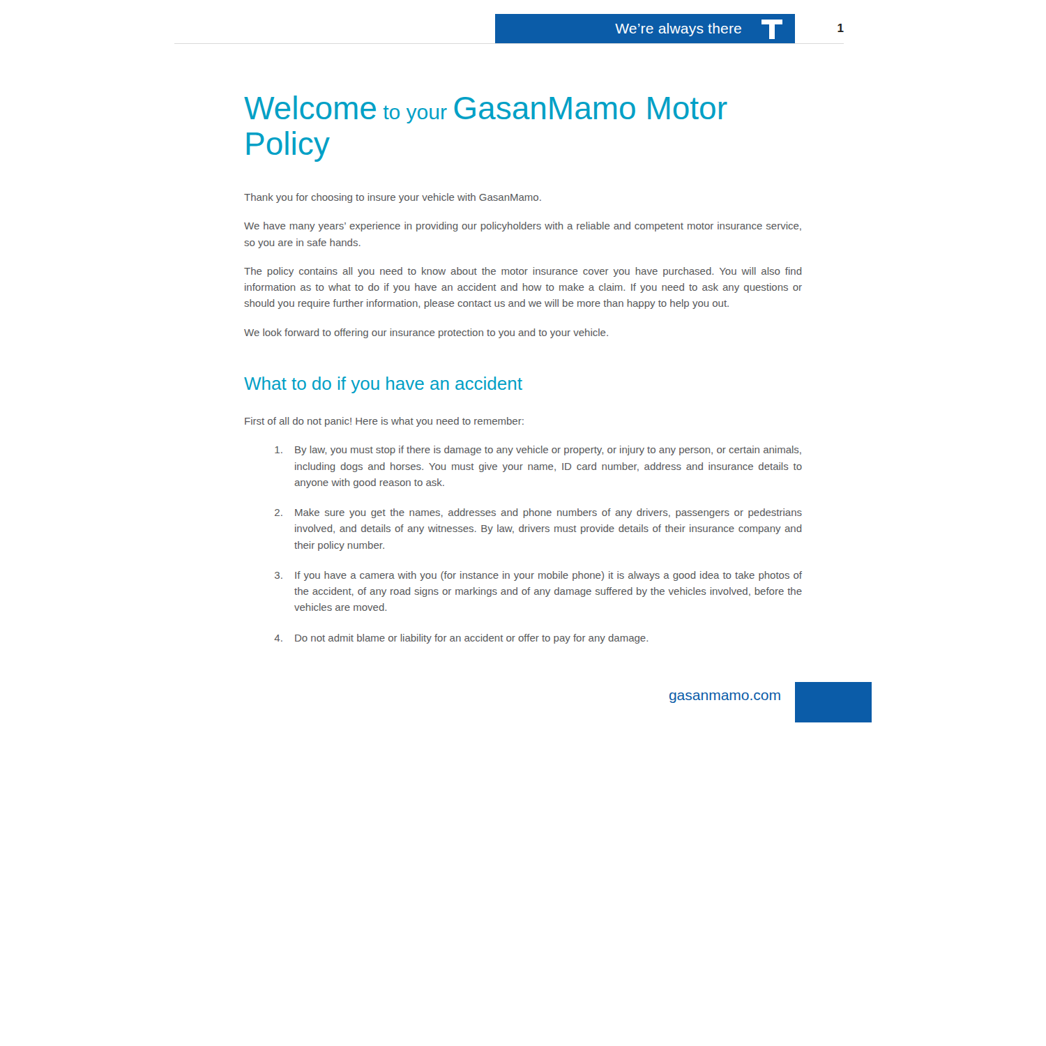We’re always there
1
Welcome to your GasanMamo Motor Policy
Thank you for choosing to insure your vehicle with GasanMamo.
We have many years’ experience in providing our policyholders with a reliable and competent motor insurance service, so you are in safe hands.
The policy contains all you need to know about the motor insurance cover you have purchased. You will also find information as to what to do if you have an accident and how to make a claim. If you need to ask any questions or should you require further information, please contact us and we will be more than happy to help you out.
We look forward to offering our insurance protection to you and to your vehicle.
What to do if you have an accident
First of all do not panic! Here is what you need to remember:
By law, you must stop if there is damage to any vehicle or property, or injury to any person, or certain animals, including dogs and horses. You must give your name, ID card number, address and insurance details to anyone with good reason to ask.
Make sure you get the names, addresses and phone numbers of any drivers, passengers or pedestrians involved, and details of any witnesses. By law, drivers must provide details of their insurance company and their policy number.
If you have a camera with you (for instance in your mobile phone) it is always a good idea to take photos of the accident, of any road signs or markings and of any damage suffered by the vehicles involved, before the vehicles are moved.
Do not admit blame or liability for an accident or offer to pay for any damage.
gasanmamo.com